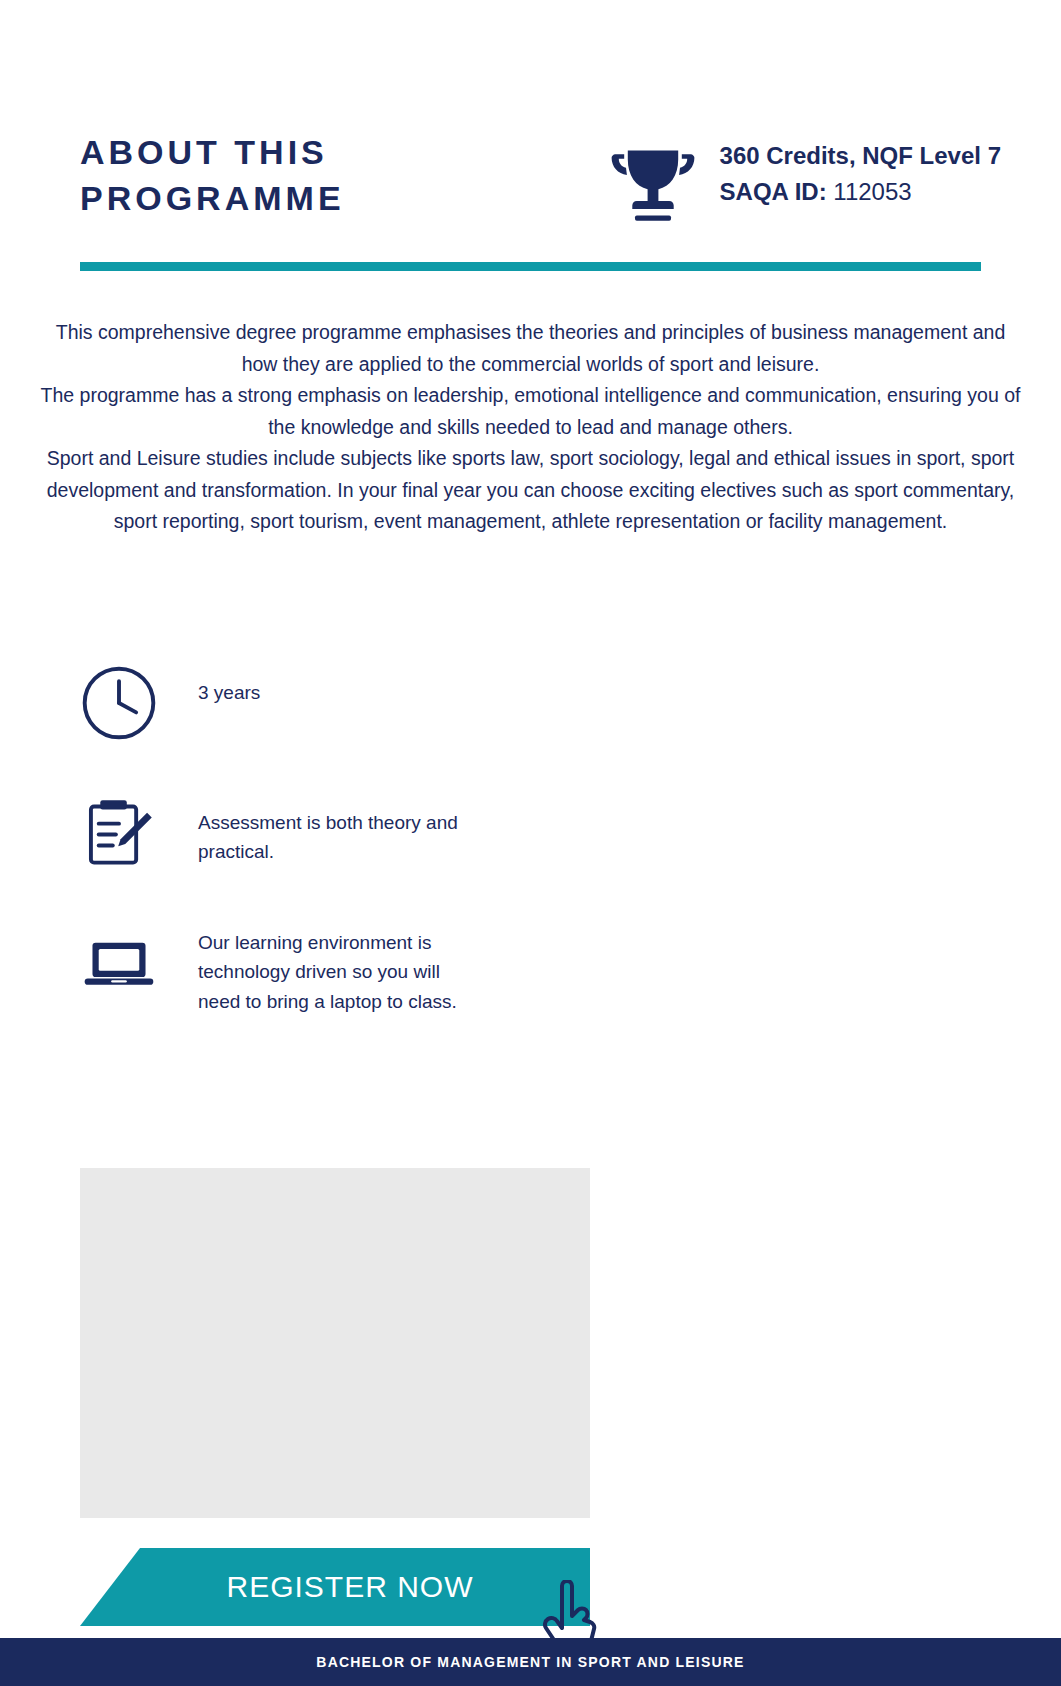About this
Programme
360 Credits, NQF Level 7
SAQA ID: 112053
This comprehensive degree programme emphasises the theories and principles of business management and how they are applied to the commercial worlds of sport and leisure.
The programme has a strong emphasis on leadership, emotional intelligence and communication, ensuring you of the knowledge and skills needed to lead and manage others.
Sport and Leisure studies include subjects like sports law, sport sociology, legal and ethical issues in sport, sport development and transformation. In your final year you can choose exciting electives such as sport commentary, sport reporting, sport tourism, event management, athlete representation or facility management.
3 years
Assessment is both theory and practical.
Our learning environment is technology driven so you will need to bring a laptop to class.
REGISTER NOW
Bachelor of Management in Sport and Leisure